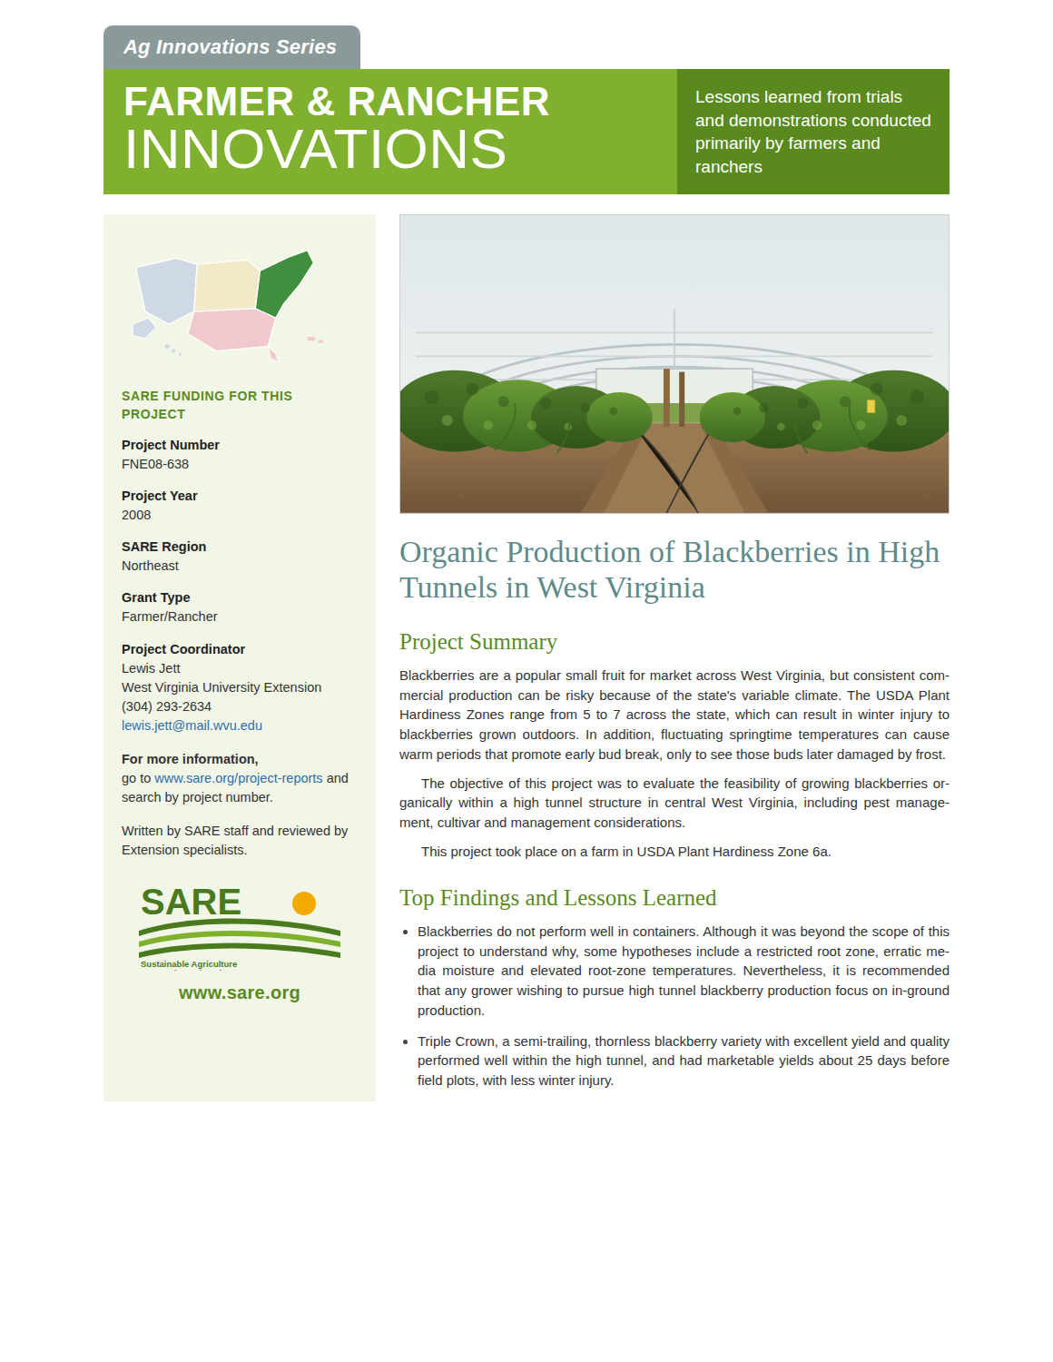Ag Innovations Series
Farmer & Rancher
Innovations
Lessons learned from trials and demonstrations conducted primarily by farmers and ranchers
SARE Funding for this Project
Project Number
FNE08-638
Project Year
2008
SARE Region
Northeast
Grant Type
Farmer/Rancher
Project Coordinator
Lewis Jett
West Virginia University Extension
(304) 293-2634
lewis.jett@mail.wvu.edu
For more information,
go to www.sare.org/project-reports and search by project number.
Written by SARE staff and reviewed by Extension specialists.
SARE Sustainable Agriculture Research & Education
www.sare.org
Organic Production of Blackberries in High Tunnels in West Virginia
Project Summary
Blackberries are a popular small fruit for market across West Virginia, but consistent commercial production can be risky because of the state's variable climate. The USDA Plant Hardiness Zones range from 5 to 7 across the state, which can result in winter injury to blackberries grown outdoors. In addition, fluctuating springtime temperatures can cause warm periods that promote early bud break, only to see those buds later damaged by frost.
The objective of this project was to evaluate the feasibility of growing blackberries organically within a high tunnel structure in central West Virginia, including pest management, cultivar and management considerations.
This project took place on a farm in USDA Plant Hardiness Zone 6a.
Top Findings and Lessons Learned
Blackberries do not perform well in containers. Although it was beyond the scope of this project to understand why, some hypotheses include a restricted root zone, erratic media moisture and elevated root-zone temperatures. Nevertheless, it is recommended that any grower wishing to pursue high tunnel blackberry production focus on in-ground production.
Triple Crown, a semi-trailing, thornless blackberry variety with excellent yield and quality performed well within the high tunnel, and had marketable yields about 25 days before field plots, with less winter injury.